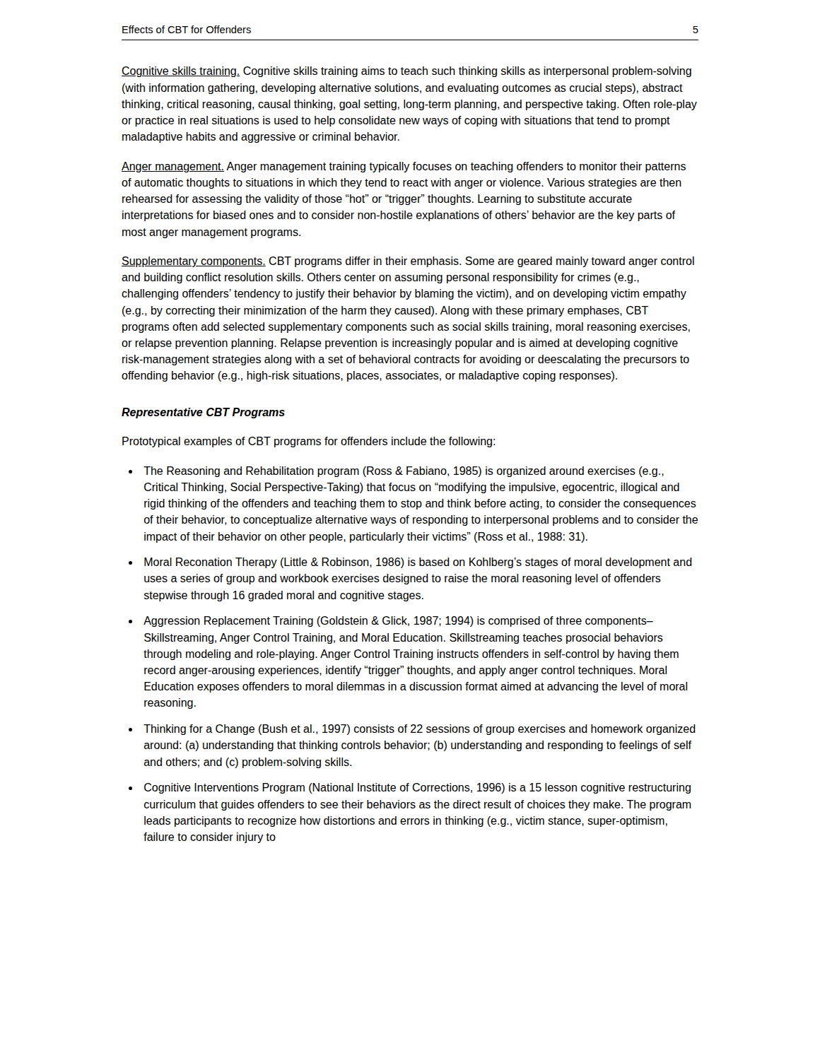Effects of CBT for Offenders 5
Cognitive skills training. Cognitive skills training aims to teach such thinking skills as interpersonal problem-solving (with information gathering, developing alternative solutions, and evaluating outcomes as crucial steps), abstract thinking, critical reasoning, causal thinking, goal setting, long-term planning, and perspective taking. Often role-play or practice in real situations is used to help consolidate new ways of coping with situations that tend to prompt maladaptive habits and aggressive or criminal behavior.
Anger management. Anger management training typically focuses on teaching offenders to monitor their patterns of automatic thoughts to situations in which they tend to react with anger or violence. Various strategies are then rehearsed for assessing the validity of those “hot” or “trigger” thoughts. Learning to substitute accurate interpretations for biased ones and to consider non-hostile explanations of others’ behavior are the key parts of most anger management programs.
Supplementary components. CBT programs differ in their emphasis. Some are geared mainly toward anger control and building conflict resolution skills. Others center on assuming personal responsibility for crimes (e.g., challenging offenders’ tendency to justify their behavior by blaming the victim), and on developing victim empathy (e.g., by correcting their minimization of the harm they caused). Along with these primary emphases, CBT programs often add selected supplementary components such as social skills training, moral reasoning exercises, or relapse prevention planning. Relapse prevention is increasingly popular and is aimed at developing cognitive risk-management strategies along with a set of behavioral contracts for avoiding or deescalating the precursors to offending behavior (e.g., high-risk situations, places, associates, or maladaptive coping responses).
Representative CBT Programs
Prototypical examples of CBT programs for offenders include the following:
The Reasoning and Rehabilitation program (Ross & Fabiano, 1985) is organized around exercises (e.g., Critical Thinking, Social Perspective-Taking) that focus on “modifying the impulsive, egocentric, illogical and rigid thinking of the offenders and teaching them to stop and think before acting, to consider the consequences of their behavior, to conceptualize alternative ways of responding to interpersonal problems and to consider the impact of their behavior on other people, particularly their victims” (Ross et al., 1988: 31).
Moral Reconation Therapy (Little & Robinson, 1986) is based on Kohlberg’s stages of moral development and uses a series of group and workbook exercises designed to raise the moral reasoning level of offenders stepwise through 16 graded moral and cognitive stages.
Aggression Replacement Training (Goldstein & Glick, 1987; 1994) is comprised of three components–Skillstreaming, Anger Control Training, and Moral Education. Skillstreaming teaches prosocial behaviors through modeling and role-playing. Anger Control Training instructs offenders in self-control by having them record anger-arousing experiences, identify “trigger” thoughts, and apply anger control techniques. Moral Education exposes offenders to moral dilemmas in a discussion format aimed at advancing the level of moral reasoning.
Thinking for a Change (Bush et al., 1997) consists of 22 sessions of group exercises and homework organized around: (a) understanding that thinking controls behavior; (b) understanding and responding to feelings of self and others; and (c) problem-solving skills.
Cognitive Interventions Program (National Institute of Corrections, 1996) is a 15 lesson cognitive restructuring curriculum that guides offenders to see their behaviors as the direct result of choices they make. The program leads participants to recognize how distortions and errors in thinking (e.g., victim stance, super-optimism, failure to consider injury to